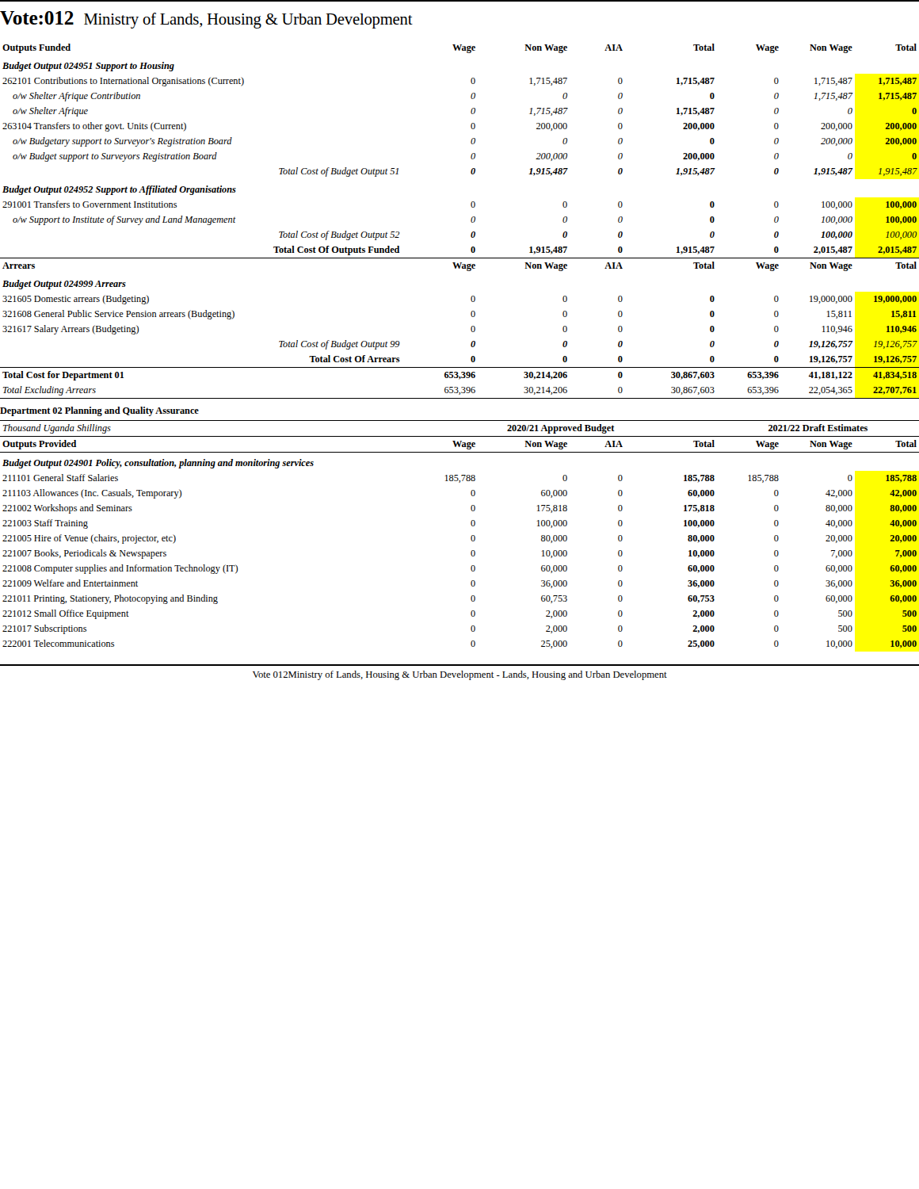Vote:012 Ministry of Lands, Housing & Urban Development
| Outputs Funded | Wage | Non Wage | AIA | Total | Wage | Non Wage | Total |
| Budget Output 024951 Support to Housing |
| 262101 Contributions to International Organisations (Current) | 0 | 1,715,487 | 0 | 1,715,487 | 0 | 1,715,487 | 1,715,487 |
| o/w Shelter Afrique Contribution | 0 | 0 | 0 | 0 | 0 | 1,715,487 | 1,715,487 |
| o/w Shelter Afrique | 0 | 1,715,487 | 0 | 1,715,487 | 0 | 0 | 0 |
| 263104 Transfers to other govt. Units (Current) | 0 | 200,000 | 0 | 200,000 | 0 | 200,000 | 200,000 |
| o/w Budgetary support to Surveyor's Registration Board | 0 | 0 | 0 | 0 | 0 | 200,000 | 200,000 |
| o/w Budget support to Surveyors Registration Board | 0 | 200,000 | 0 | 200,000 | 0 | 0 | 0 |
| Total Cost of Budget Output 51 | 0 | 1,915,487 | 0 | 1,915,487 | 0 | 1,915,487 | 1,915,487 |
| Budget Output 024952 Support to Affiliated Organisations |
| 291001 Transfers to Government Institutions | 0 | 0 | 0 | 0 | 0 | 100,000 | 100,000 |
| o/w Support to Institute of Survey and Land Management | 0 | 0 | 0 | 0 | 0 | 100,000 | 100,000 |
| Total Cost of Budget Output 52 | 0 | 0 | 0 | 0 | 0 | 100,000 | 100,000 |
| Total Cost Of Outputs Funded | 0 | 1,915,487 | 0 | 1,915,487 | 0 | 2,015,487 | 2,015,487 |
| Arrears | Wage | Non Wage | AIA | Total | Wage | Non Wage | Total |
| Budget Output 024999 Arrears |
| 321605 Domestic arrears (Budgeting) | 0 | 0 | 0 | 0 | 0 | 19,000,000 | 19,000,000 |
| 321608 General Public Service Pension arrears (Budgeting) | 0 | 0 | 0 | 0 | 0 | 15,811 | 15,811 |
| 321617 Salary Arrears (Budgeting) | 0 | 0 | 0 | 0 | 0 | 110,946 | 110,946 |
| Total Cost of Budget Output 99 | 0 | 0 | 0 | 0 | 0 | 19,126,757 | 19,126,757 |
| Total Cost Of Arrears | 0 | 0 | 0 | 0 | 0 | 19,126,757 | 19,126,757 |
| Total Cost for Department 01 | 653,396 | 30,214,206 | 0 | 30,867,603 | 653,396 | 41,181,122 | 41,834,518 |
| Total Excluding Arrears | 653,396 | 30,214,206 | 0 | 30,867,603 | 653,396 | 22,054,365 | 22,707,761 |
Department 02 Planning and Quality Assurance
| Thousand Uganda Shillings | 2020/21 Approved Budget | 2021/22 Draft Estimates |
| Outputs Provided | Wage | Non Wage | AIA | Total | Wage | Non Wage | Total |
| Budget Output 024901 Policy, consultation, planning and monitoring services |
| 211101 General Staff Salaries | 185,788 | 0 | 0 | 185,788 | 185,788 | 0 | 185,788 |
| 211103 Allowances (Inc. Casuals, Temporary) | 0 | 60,000 | 0 | 60,000 | 0 | 42,000 | 42,000 |
| 221002 Workshops and Seminars | 0 | 175,818 | 0 | 175,818 | 0 | 80,000 | 80,000 |
| 221003 Staff Training | 0 | 100,000 | 0 | 100,000 | 0 | 40,000 | 40,000 |
| 221005 Hire of Venue (chairs, projector, etc) | 0 | 80,000 | 0 | 80,000 | 0 | 20,000 | 20,000 |
| 221007 Books, Periodicals & Newspapers | 0 | 10,000 | 0 | 10,000 | 0 | 7,000 | 7,000 |
| 221008 Computer supplies and Information Technology (IT) | 0 | 60,000 | 0 | 60,000 | 0 | 60,000 | 60,000 |
| 221009 Welfare and Entertainment | 0 | 36,000 | 0 | 36,000 | 0 | 36,000 | 36,000 |
| 221011 Printing, Stationery, Photocopying and Binding | 0 | 60,753 | 0 | 60,753 | 0 | 60,000 | 60,000 |
| 221012 Small Office Equipment | 0 | 2,000 | 0 | 2,000 | 0 | 500 | 500 |
| 221017 Subscriptions | 0 | 2,000 | 0 | 2,000 | 0 | 500 | 500 |
| 222001 Telecommunications | 0 | 25,000 | 0 | 25,000 | 0 | 10,000 | 10,000 |
Vote 012Ministry of Lands, Housing & Urban Development - Lands, Housing and Urban Development